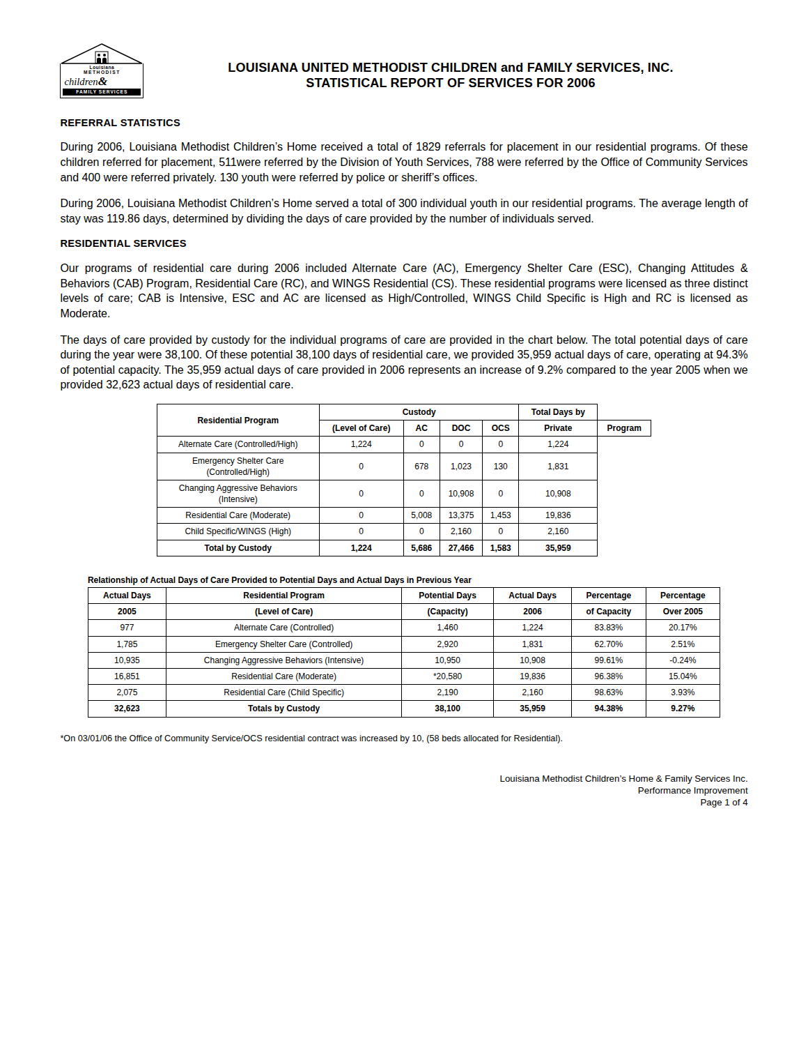Louisiana
METHODIST
children&
FAMILY SERVICES
LOUISIANA UNITED METHODIST CHILDREN and FAMILY SERVICES, INC.
STATISTICAL REPORT OF SERVICES FOR 2006
REFERRAL STATISTICS
During 2006, Louisiana Methodist Children’s Home received a total of 1829 referrals for placement in our residential programs. Of these children referred for placement, 511were referred by the Division of Youth Services, 788 were referred by the Office of Community Services and 400 were referred privately. 130 youth were referred by police or sheriff’s offices.
During 2006, Louisiana Methodist Children’s Home served a total of 300 individual youth in our residential programs. The average length of stay was 119.86 days, determined by dividing the days of care provided by the number of individuals served.
RESIDENTIAL SERVICES
Our programs of residential care during 2006 included Alternate Care (AC), Emergency Shelter Care (ESC), Changing Attitudes & Behaviors (CAB) Program, Residential Care (RC), and WINGS Residential (CS). These residential programs were licensed as three distinct levels of care; CAB is Intensive, ESC and AC are licensed as High/Controlled, WINGS Child Specific is High and RC is licensed as Moderate.
The days of care provided by custody for the individual programs of care are provided in the chart below. The total potential days of care during the year were 38,100. Of these potential 38,100 days of residential care, we provided 35,959 actual days of care, operating at 94.3% of potential capacity. The 35,959 actual days of care provided in 2006 represents an increase of 9.2% compared to the year 2005 when we provided 32,623 actual days of residential care.
| Residential Program | Custody | Total Days by |
| --- | --- | --- |
| (Level of Care) | AC | DOC | OCS | Private | Program |
| Alternate Care (Controlled/High) | 1,224 | 0 | 0 | 0 | 1,224 |
| Emergency Shelter Care (Controlled/High) | 0 | 678 | 1,023 | 130 | 1,831 |
| Changing Aggressive Behaviors (Intensive) | 0 | 0 | 10,908 | 0 | 10,908 |
| Residential Care (Moderate) | 0 | 5,008 | 13,375 | 1,453 | 19,836 |
| Child Specific/WINGS (High) | 0 | 0 | 2,160 | 0 | 2,160 |
| Total by Custody | 1,224 | 5,686 | 27,466 | 1,583 | 35,959 |
Relationship of Actual Days of Care Provided to Potential Days and Actual Days in Previous Year
| Actual Days | Residential Program | Potential Days | Actual Days | Percentage | Percentage |
| --- | --- | --- | --- | --- | --- |
| 2005 | (Level of Care) | (Capacity) | 2006 | of Capacity | Over 2005 |
| 977 | Alternate Care (Controlled) | 1,460 | 1,224 | 83.83% | 20.17% |
| 1,785 | Emergency Shelter Care (Controlled) | 2,920 | 1,831 | 62.70% | 2.51% |
| 10,935 | Changing Aggressive Behaviors (Intensive) | 10,950 | 10,908 | 99.61% | -0.24% |
| 16,851 | Residential Care (Moderate) | *20,580 | 19,836 | 96.38% | 15.04% |
| 2,075 | Residential Care (Child Specific) | 2,190 | 2,160 | 98.63% | 3.93% |
| 32,623 | Totals by Custody | 38,100 | 35,959 | 94.38% | 9.27% |
*On 03/01/06 the Office of Community Service/OCS residential contract was increased by 10, (58 beds allocated for Residential).
Louisiana Methodist Children’s Home & Family Services Inc.
Performance Improvement
Page 1 of 4